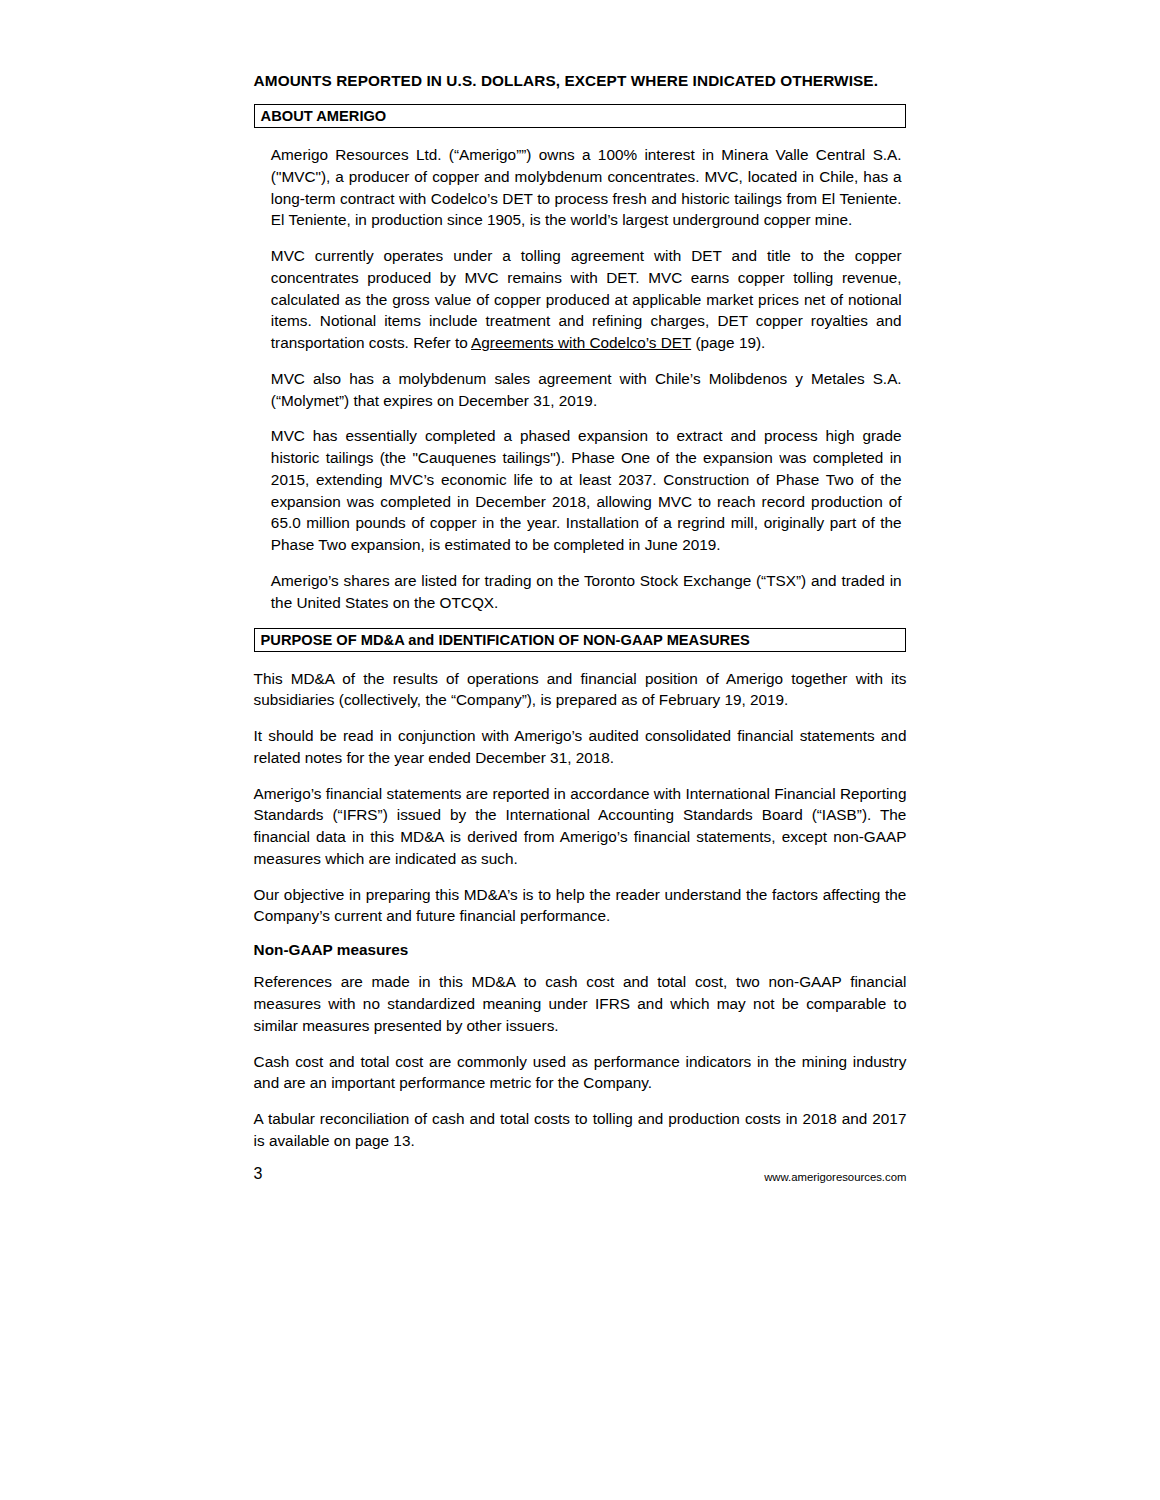AMOUNTS REPORTED IN U.S. DOLLARS, EXCEPT WHERE INDICATED OTHERWISE.
ABOUT AMERIGO
Amerigo Resources Ltd. (“Amerigo””) owns a 100% interest in Minera Valle Central S.A. ("MVC"), a producer of copper and molybdenum concentrates. MVC, located in Chile, has a long-term contract with Codelco’s DET to process fresh and historic tailings from El Teniente. El Teniente, in production since 1905, is the world’s largest underground copper mine.
MVC currently operates under a tolling agreement with DET and title to the copper concentrates produced by MVC remains with DET. MVC earns copper tolling revenue, calculated as the gross value of copper produced at applicable market prices net of notional items. Notional items include treatment and refining charges, DET copper royalties and transportation costs. Refer to Agreements with Codelco’s DET (page 19).
MVC also has a molybdenum sales agreement with Chile’s Molibdenos y Metales S.A. (“Molymet”) that expires on December 31, 2019.
MVC has essentially completed a phased expansion to extract and process high grade historic tailings (the "Cauquenes tailings"). Phase One of the expansion was completed in 2015, extending MVC’s economic life to at least 2037. Construction of Phase Two of the expansion was completed in December 2018, allowing MVC to reach record production of 65.0 million pounds of copper in the year. Installation of a regrind mill, originally part of the Phase Two expansion, is estimated to be completed in June 2019.
Amerigo’s shares are listed for trading on the Toronto Stock Exchange (“TSX”) and traded in the United States on the OTCQX.
PURPOSE OF MD&A and IDENTIFICATION OF NON-GAAP MEASURES
This MD&A of the results of operations and financial position of Amerigo together with its subsidiaries (collectively, the “Company”), is prepared as of February 19, 2019.
It should be read in conjunction with Amerigo’s audited consolidated financial statements and related notes for the year ended December 31, 2018.
Amerigo’s financial statements are reported in accordance with International Financial Reporting Standards (“IFRS”) issued by the International Accounting Standards Board (“IASB”). The financial data in this MD&A is derived from Amerigo’s financial statements, except non-GAAP measures which are indicated as such.
Our objective in preparing this MD&A’s is to help the reader understand the factors affecting the Company’s current and future financial performance.
Non-GAAP measures
References are made in this MD&A to cash cost and total cost, two non-GAAP financial measures with no standardized meaning under IFRS and which may not be comparable to similar measures presented by other issuers.
Cash cost and total cost are commonly used as performance indicators in the mining industry and are an important performance metric for the Company.
A tabular reconciliation of cash and total costs to tolling and production costs in 2018 and 2017 is available on page 13.
3
www.amerigoresources.com